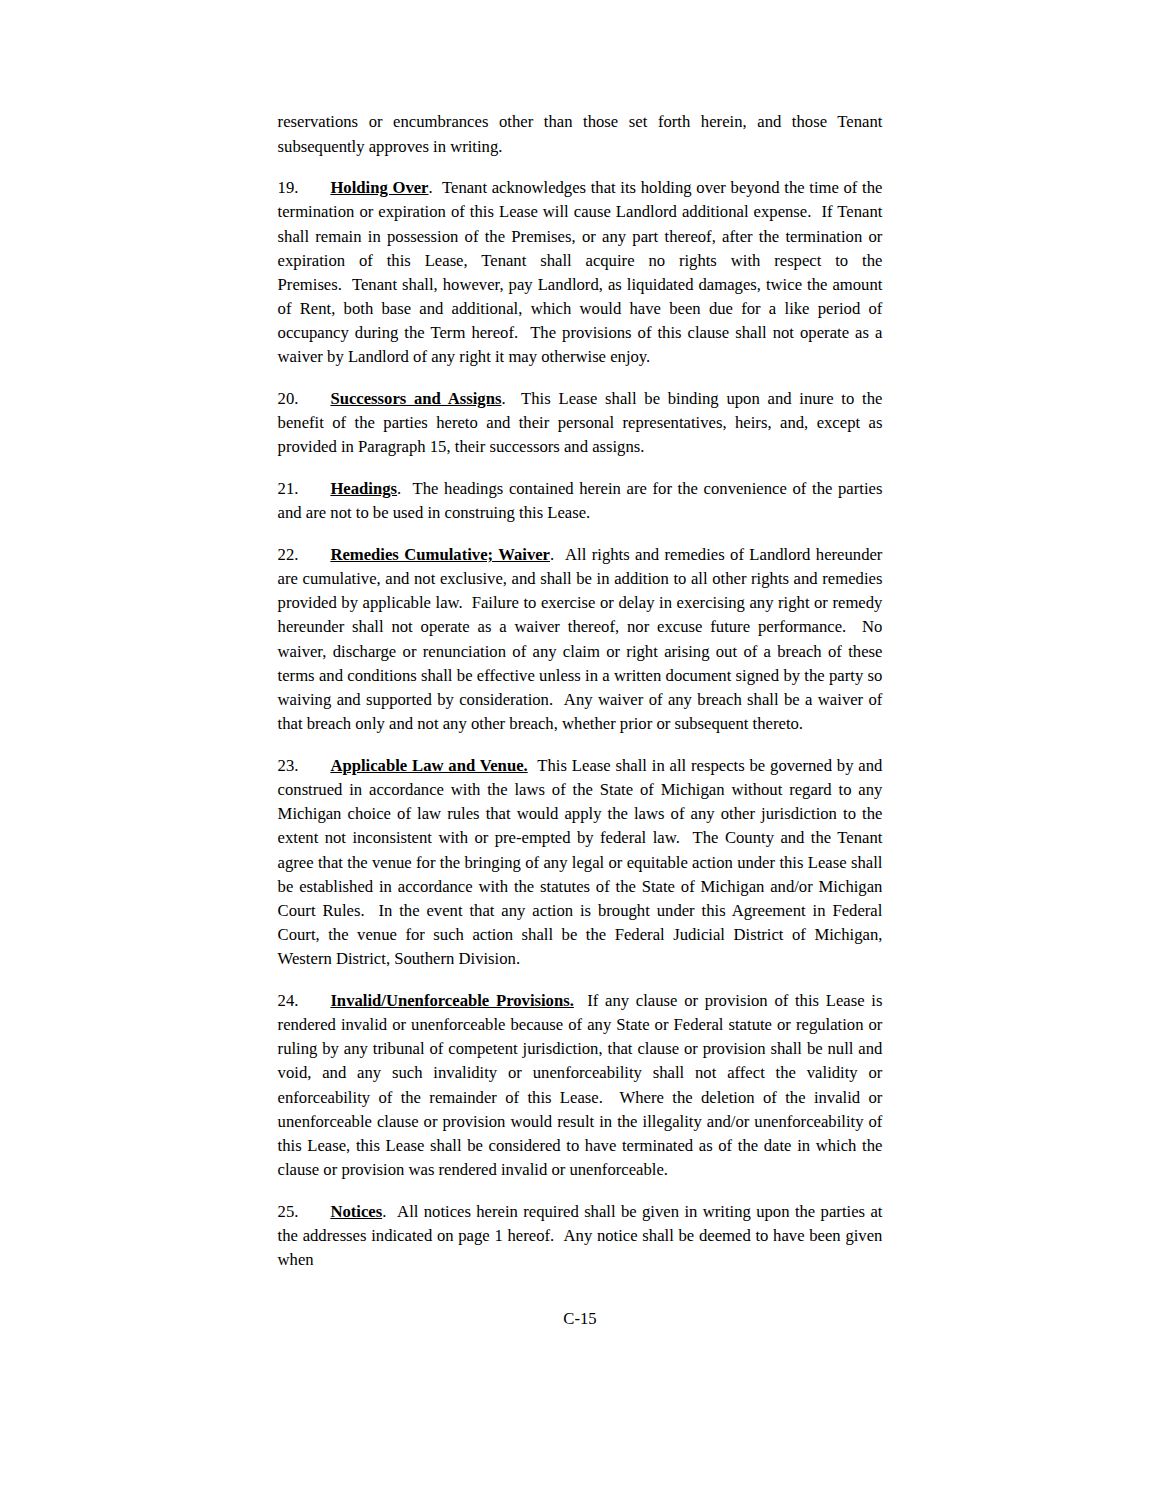reservations or encumbrances other than those set forth herein, and those Tenant subsequently approves in writing.
19. Holding Over. Tenant acknowledges that its holding over beyond the time of the termination or expiration of this Lease will cause Landlord additional expense. If Tenant shall remain in possession of the Premises, or any part thereof, after the termination or expiration of this Lease, Tenant shall acquire no rights with respect to the Premises. Tenant shall, however, pay Landlord, as liquidated damages, twice the amount of Rent, both base and additional, which would have been due for a like period of occupancy during the Term hereof. The provisions of this clause shall not operate as a waiver by Landlord of any right it may otherwise enjoy.
20. Successors and Assigns. This Lease shall be binding upon and inure to the benefit of the parties hereto and their personal representatives, heirs, and, except as provided in Paragraph 15, their successors and assigns.
21. Headings. The headings contained herein are for the convenience of the parties and are not to be used in construing this Lease.
22. Remedies Cumulative; Waiver. All rights and remedies of Landlord hereunder are cumulative, and not exclusive, and shall be in addition to all other rights and remedies provided by applicable law. Failure to exercise or delay in exercising any right or remedy hereunder shall not operate as a waiver thereof, nor excuse future performance. No waiver, discharge or renunciation of any claim or right arising out of a breach of these terms and conditions shall be effective unless in a written document signed by the party so waiving and supported by consideration. Any waiver of any breach shall be a waiver of that breach only and not any other breach, whether prior or subsequent thereto.
23. Applicable Law and Venue. This Lease shall in all respects be governed by and construed in accordance with the laws of the State of Michigan without regard to any Michigan choice of law rules that would apply the laws of any other jurisdiction to the extent not inconsistent with or pre-empted by federal law. The County and the Tenant agree that the venue for the bringing of any legal or equitable action under this Lease shall be established in accordance with the statutes of the State of Michigan and/or Michigan Court Rules. In the event that any action is brought under this Agreement in Federal Court, the venue for such action shall be the Federal Judicial District of Michigan, Western District, Southern Division.
24. Invalid/Unenforceable Provisions. If any clause or provision of this Lease is rendered invalid or unenforceable because of any State or Federal statute or regulation or ruling by any tribunal of competent jurisdiction, that clause or provision shall be null and void, and any such invalidity or unenforceability shall not affect the validity or enforceability of the remainder of this Lease. Where the deletion of the invalid or unenforceable clause or provision would result in the illegality and/or unenforceability of this Lease, this Lease shall be considered to have terminated as of the date in which the clause or provision was rendered invalid or unenforceable.
25. Notices. All notices herein required shall be given in writing upon the parties at the addresses indicated on page 1 hereof. Any notice shall be deemed to have been given when
C-15